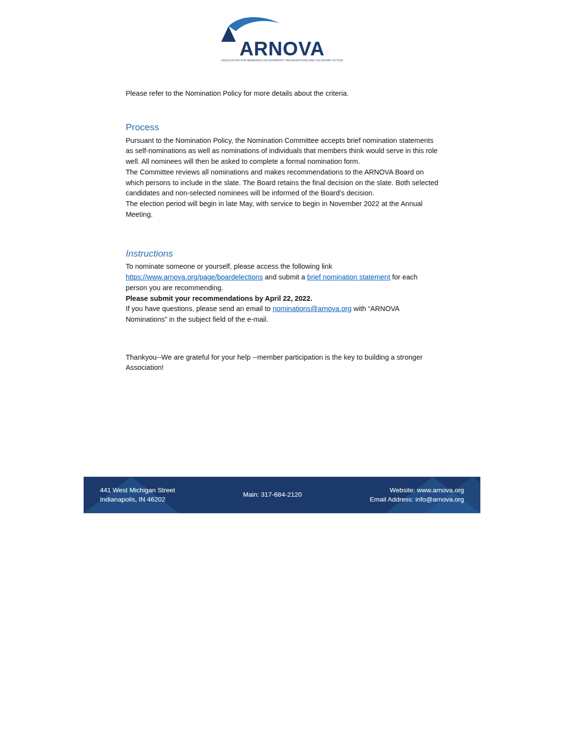ARNOVA
Association for Research on Nonprofit Organizations and Voluntary Action
Please refer to the Nomination Policy for more details about the criteria.
Process
Pursuant to the Nomination Policy, the Nomination Committee accepts brief nomination statements as self-nominations as well as nominations of individuals that members think would serve in this role well. All nominees will then be asked to complete a formal nomination form.
The Committee reviews all nominations and makes recommendations to the ARNOVA Board on which persons to include in the slate. The Board retains the final decision on the slate. Both selected candidates and non-selected nominees will be informed of the Board’s decision.
The election period will begin in late May, with service to begin in November 2022 at the Annual Meeting.
Instructions
To nominate someone or yourself, please access the following link https://www.arnova.org/page/boardelections and submit a brief nomination statement for each person you are recommending.
Please submit your recommendations by April 22, 2022.
If you have questions, please send an email to nominations@arnova.org with “ARNOVA Nominations” in the subject field of the e-mail.
Thankyou--We are grateful for your help --member participation is the key to building a stronger Association!
441 West Michigan Street
Indianapolis, IN 46202
Main: 317-684-2120
Website: www.arnova.org
Email Address: info@arnova.org